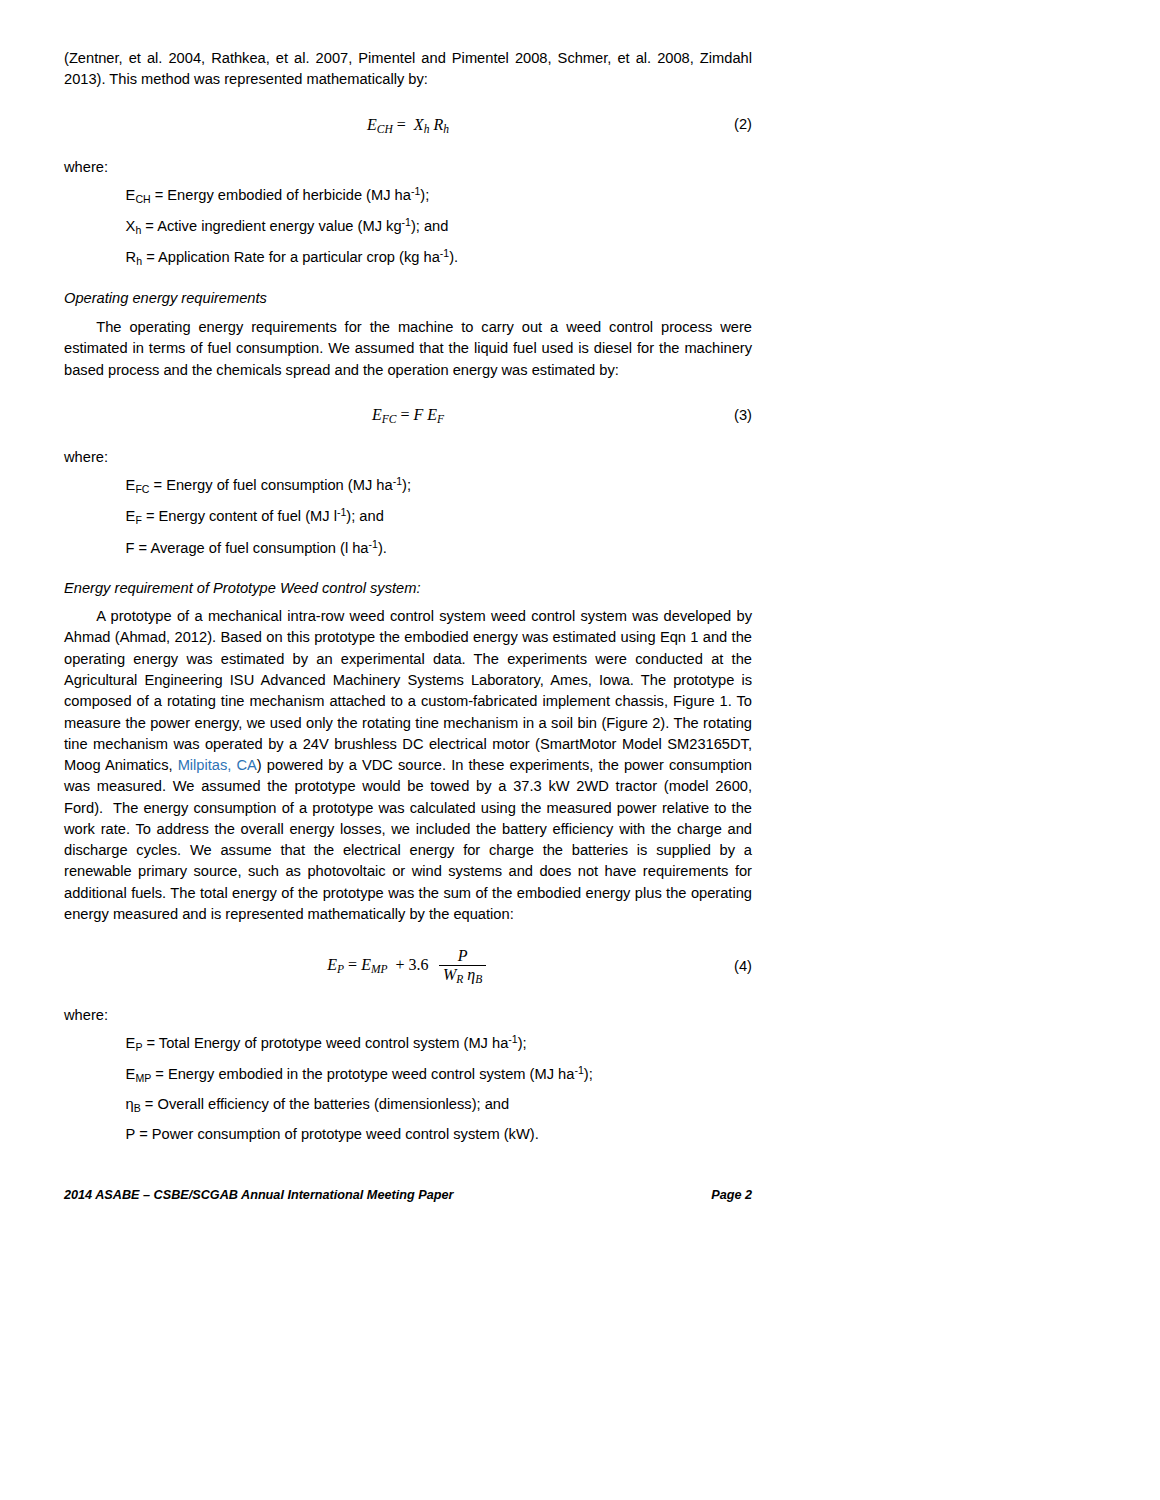(Zentner, et al. 2004, Rathkea, et al. 2007, Pimentel and Pimentel 2008, Schmer, et al. 2008, Zimdahl 2013). This method was represented mathematically by:
ECH = Xh Rh (2)
where:
ECH = Energy embodied of herbicide (MJ ha-1);
Xh = Active ingredient energy value (MJ kg-1); and
Rh = Application Rate for a particular crop (kg ha-1).
Operating energy requirements
The operating energy requirements for the machine to carry out a weed control process were estimated in terms of fuel consumption. We assumed that the liquid fuel used is diesel for the machinery based process and the chemicals spread and the operation energy was estimated by:
EFC = F EF (3)
where:
EFC = Energy of fuel consumption (MJ ha-1);
EF = Energy content of fuel (MJ l-1); and
F = Average of fuel consumption (l ha-1).
Energy requirement of Prototype Weed control system:
A prototype of a mechanical intra-row weed control system weed control system was developed by Ahmad (Ahmad, 2012). Based on this prototype the embodied energy was estimated using Eqn 1 and the operating energy was estimated by an experimental data. The experiments were conducted at the Agricultural Engineering ISU Advanced Machinery Systems Laboratory, Ames, Iowa. The prototype is composed of a rotating tine mechanism attached to a custom-fabricated implement chassis, Figure 1. To measure the power energy, we used only the rotating tine mechanism in a soil bin (Figure 2). The rotating tine mechanism was operated by a 24V brushless DC electrical motor (SmartMotor Model SM23165DT, Moog Animatics, Milpitas, CA) powered by a VDC source. In these experiments, the power consumption was measured. We assumed the prototype would be towed by a 37.3 kW 2WD tractor (model 2600, Ford). The energy consumption of a prototype was calculated using the measured power relative to the work rate. To address the overall energy losses, we included the battery efficiency with the charge and discharge cycles. We assume that the electrical energy for charge the batteries is supplied by a renewable primary source, such as photovoltaic or wind systems and does not have requirements for additional fuels. The total energy of the prototype was the sum of the embodied energy plus the operating energy measured and is represented mathematically by the equation:
EP = EMP + 3.6 PWR ηB (4)
where:
EP = Total Energy of prototype weed control system (MJ ha-1);
EMP = Energy embodied in the prototype weed control system (MJ ha-1);
ηB = Overall efficiency of the batteries (dimensionless); and
P = Power consumption of prototype weed control system (kW).
2014 ASABE – CSBE/SCGAB Annual International Meeting Paper Page 2